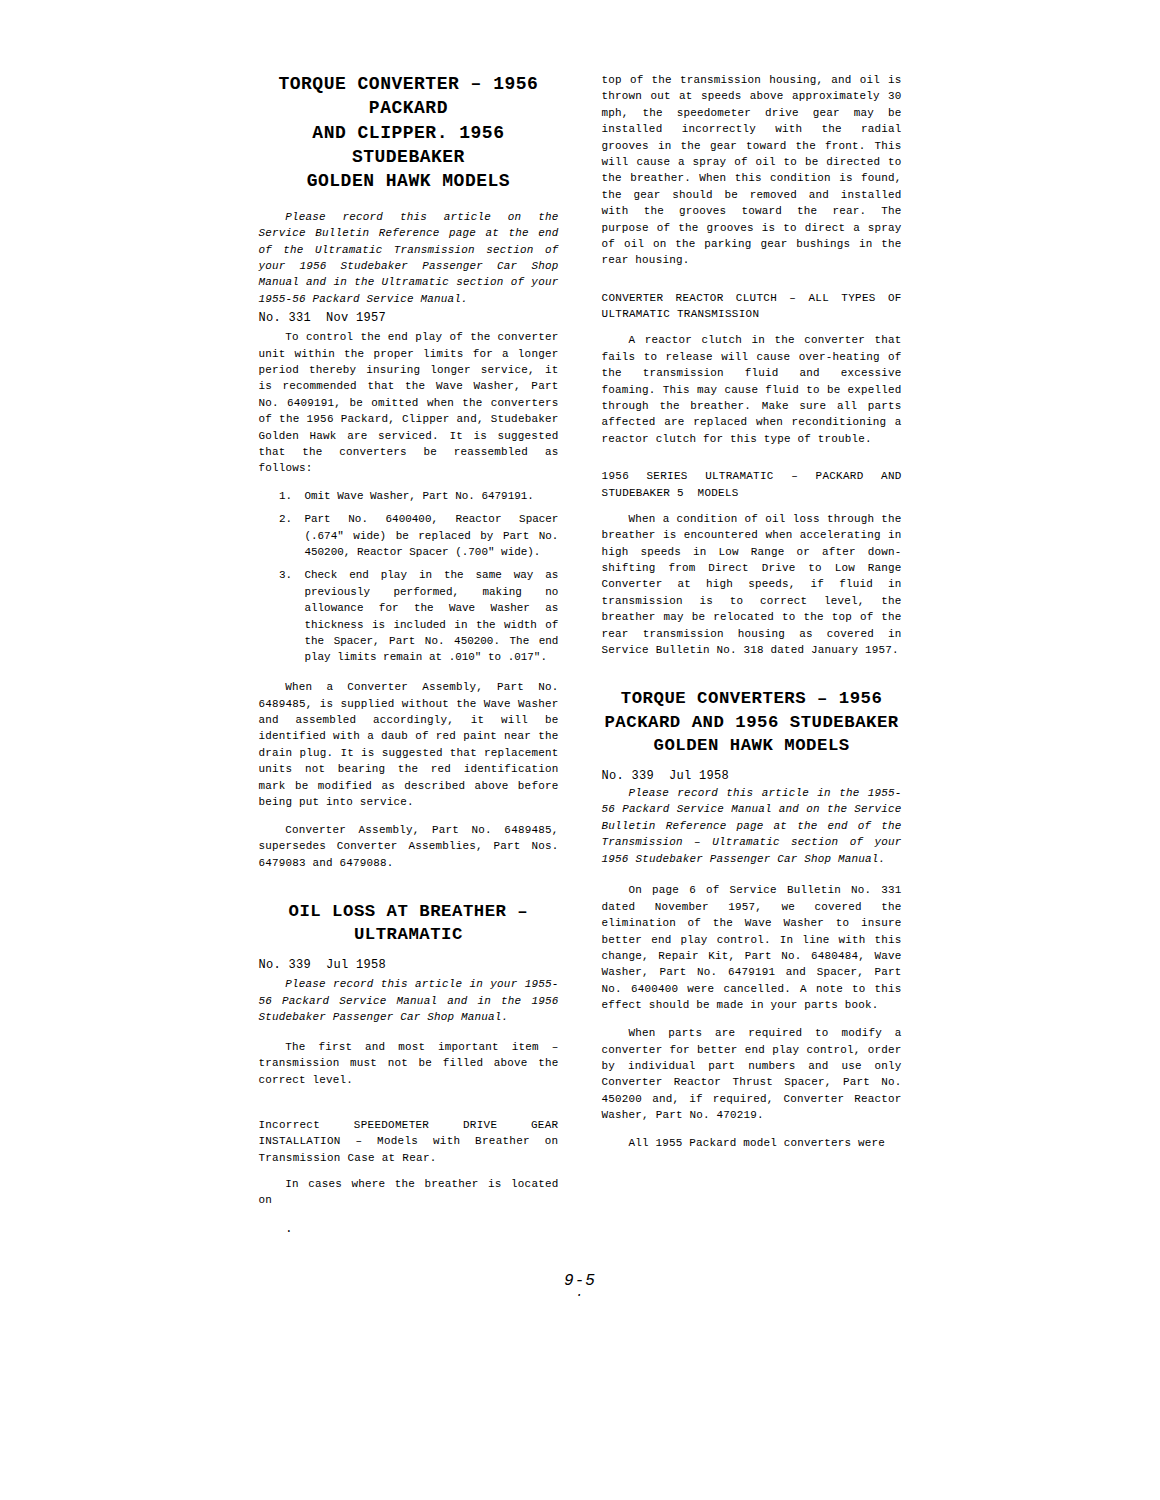Torque Converter – 1956 Packard
and Clipper. 1956 Studebaker
Golden Hawk Models
Please record this article on the Service Bulletin Reference page at the end of the Ultramatic Transmission section of your 1956 Studebaker Passenger Car Shop Manual and in the Ultramatic section of your 1955-56 Packard Service Manual.
No. 331 Nov 1957
To control the end play of the converter unit within the proper limits for a longer period thereby insuring longer service, it is recommended that the Wave Washer, Part No. 6409191, be omitted when the converters of the 1956 Packard, Clipper and, Studebaker Golden Hawk are serviced. It is suggested that the converters be reassembled as follows:
Omit Wave Washer, Part No. 6479191.
Part No. 6400400, Reactor Spacer (.674" wide) be replaced by Part No. 450200, Reactor Spacer (.700" wide).
Check end play in the same way as previously performed, making no allowance for the Wave Washer as thickness is included in the width of the Spacer, Part No. 450200. The end play limits remain at .010" to .017".
When a Converter Assembly, Part No. 6489485, is supplied without the Wave Washer and assembled accordingly, it will be identified with a daub of red paint near the drain plug. It is suggested that replacement units not bearing the red identification mark be modified as described above before being put into service.
Converter Assembly, Part No. 6489485, supersedes Converter Assemblies, Part Nos. 6479083 and 6479088.
Oil Loss at Breather –
Ultramatic
No. 339 Jul 1958
Please record this article in your 1955-56 Packard Service Manual and in the 1956 Studebaker Passenger Car Shop Manual.
The first and most important item – transmission must not be filled above the correct level.
Incorrect Speedometer Drive Gear Installation – Models with Breather on Transmission Case at Rear.
In cases where the breather is located on
.
top of the transmission housing, and oil is thrown out at speeds above approximately 30 mph, the speedometer drive gear may be installed incorrectly with the radial grooves in the gear toward the front. This will cause a spray of oil to be directed to the breather. When this condition is found, the gear should be removed and installed with the grooves toward the rear. The purpose of the grooves is to direct a spray of oil on the parking gear bushings in the rear housing.
Converter Reactor Clutch – All Types of Ultramatic Transmission
A reactor clutch in the converter that fails to release will cause over-heating of the transmission fluid and excessive foaming. This may cause fluid to be expelled through the breather. Make sure all parts affected are replaced when reconditioning a reactor clutch for this type of trouble.
1956 Series Ultramatic – Packard and Studebaker 5 Models
When a condition of oil loss through the breather is encountered when accelerating in high speeds in Low Range or after down-shifting from Direct Drive to Low Range Converter at high speeds, if fluid in transmission is to correct level, the breather may be relocated to the top of the rear transmission housing as covered in Service Bulletin No. 318 dated January 1957.
Torque Converters – 1956
Packard and 1956 Studebaker
Golden Hawk Models
No. 339 Jul 1958
Please record this article in the 1955-56 Packard Service Manual and on the Service Bulletin Reference page at the end of the Transmission – Ultramatic section of your 1956 Studebaker Passenger Car Shop Manual.
On page 6 of Service Bulletin No. 331 dated November 1957, we covered the elimination of the Wave Washer to insure better end play control. In line with this change, Repair Kit, Part No. 6480484, Wave Washer, Part No. 6479191 and Spacer, Part No. 6400400 were cancelled. A note to this effect should be made in your parts book.
When parts are required to modify a converter for better end play control, order by individual part numbers and use only Converter Reactor Thrust Spacer, Part No. 450200 and, if required, Converter Reactor Washer, Part No. 470219.
All 1955 Packard model converters were
9-5.